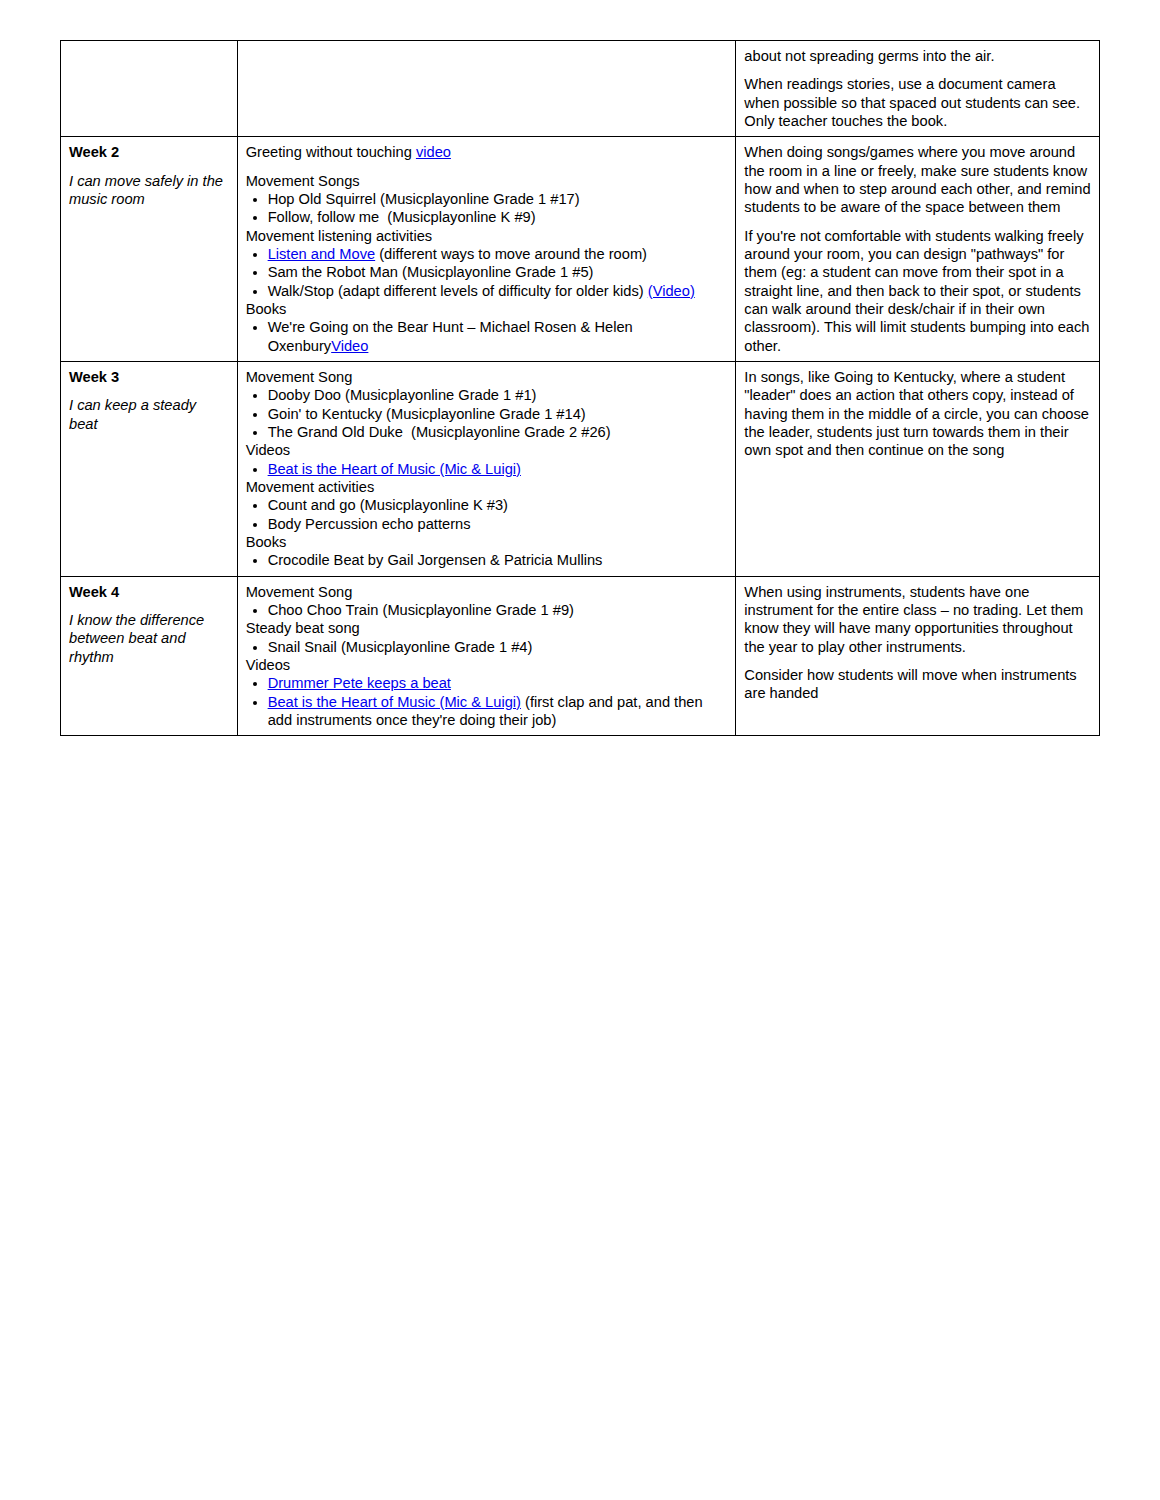| | | about not spreading germs into the air. When readings stories, use a document camera when possible so that spaced out students can see. Only teacher touches the book. |
| Week 2 I can move safely in the music room | Greeting without touching video Movement Songs Hop Old Squirrel (Musicplayonline Grade 1 #17) Follow, follow me (Musicplayonline K #9) Movement listening activities Listen and Move (different ways to move around the room) Sam the Robot Man (Musicplayonline Grade 1 #5) Walk/Stop (adapt different levels of difficulty for older kids) (Video) Books We're Going on the Bear Hunt – Michael Rosen & Helen Oxenbury Video | When doing songs/games where you move around the room in a line or freely, make sure students know how and when to step around each other, and remind students to be aware of the space between them If you're not comfortable with students walking freely around your room, you can design "pathways" for them (eg: a student can move from their spot in a straight line, and then back to their spot, or students can walk around their desk/chair if in their own classroom). This will limit students bumping into each other. |
| Week 3 I can keep a steady beat | Movement Song Dooby Doo (Musicplayonline Grade 1 #1) Goin' to Kentucky (Musicplayonline Grade 1 #14) The Grand Old Duke (Musicplayonline Grade 2 #26) Videos Beat is the Heart of Music (Mic & Luigi) Movement activities Count and go (Musicplayonline K #3) Body Percussion echo patterns Books Crocodile Beat by Gail Jorgensen & Patricia Mullins | In songs, like Going to Kentucky, where a student "leader" does an action that others copy, instead of having them in the middle of a circle, you can choose the leader, students just turn towards them in their own spot and then continue on the song |
| Week 4 I know the difference between beat and rhythm | Movement Song Choo Choo Train (Musicplayonline Grade 1 #9) Steady beat song Snail Snail (Musicplayonline Grade 1 #4) Videos Drummer Pete keeps a beat Beat is the Heart of Music (Mic & Luigi) (first clap and pat, and then add instruments once they're doing their job) | When using instruments, students have one instrument for the entire class – no trading. Let them know they will have many opportunities throughout the year to play other instruments. Consider how students will move when instruments are handed |